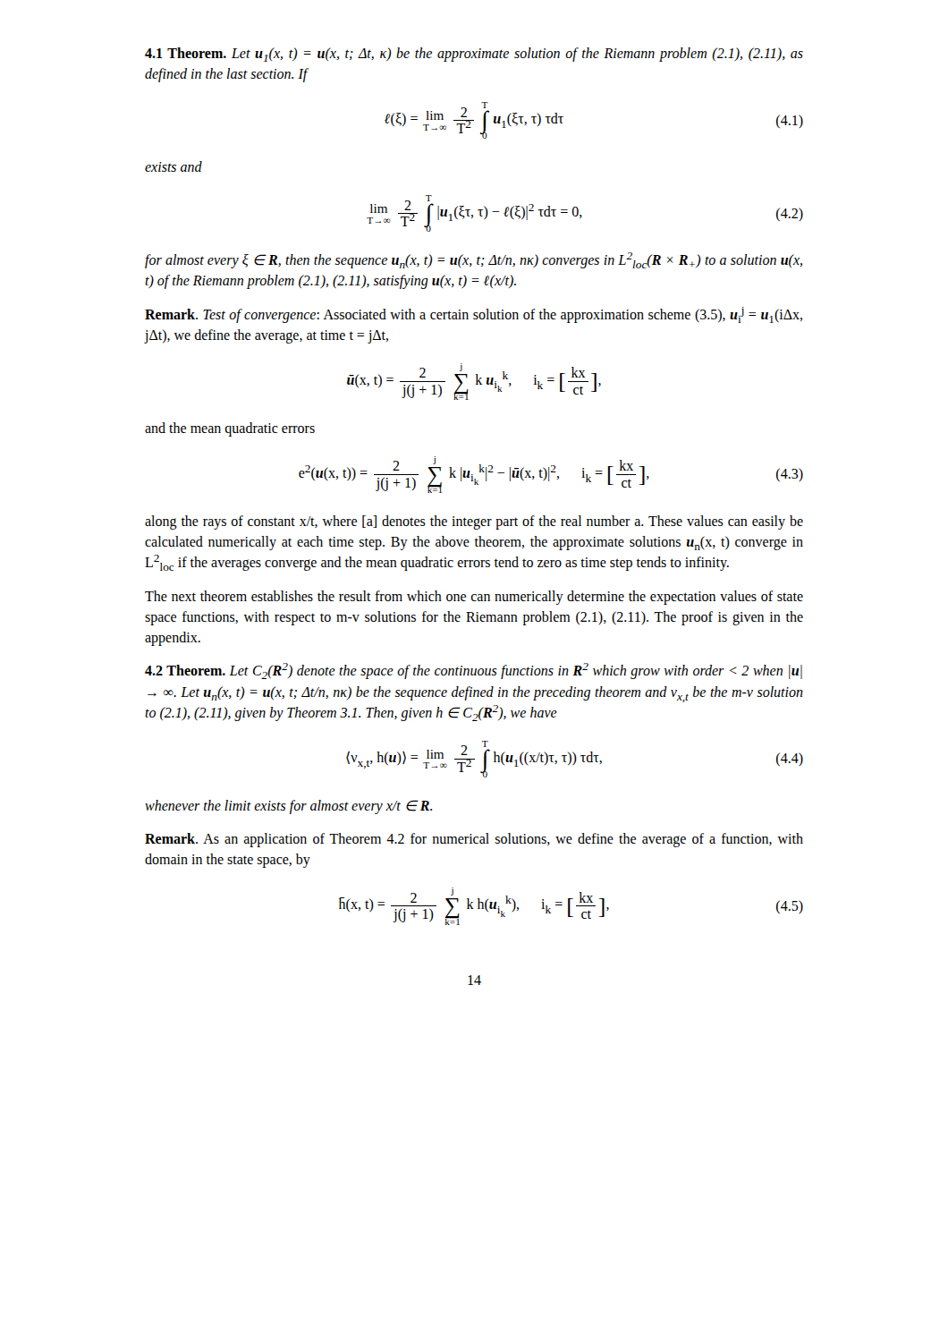4.1 Theorem. Let u1(x, t) = u(x, t; Δt, κ) be the approximate solution of the Riemann problem (2.1), (2.11), as defined in the last section. If
ℓ(ξ) = lim T→∞ 2 T2 T∫0 u1(ξτ, τ) τdτ (4.1)
exists and
lim T→∞ 2 T2 T∫0 |u1(ξτ, τ) − ℓ(ξ)|2 τdτ = 0, (4.2)
for almost every ξ ∈ R, then the sequence un(x, t) = u(x, t; Δt/n, nκ) converges in L2loc(R × R+) to a solution u(x, t) of the Riemann problem (2.1), (2.11), satisfying u(x, t) = ℓ(x/t).
Remark. Test of convergence: Associated with a certain solution of the approximation scheme (3.5), uij = u1(iΔx, jΔt), we define the average, at time t = jΔt,
ū(x, t) = 2 j(j + 1) j∑k=1 k uikk, ik = [kx ct],
and the mean quadratic errors
e2(u(x, t)) = 2 j(j + 1) j∑k=1 k |uikk|2 − |ū(x, t)|2, ik = [kx ct], (4.3)
along the rays of constant x/t, where [a] denotes the integer part of the real number a. These values can easily be calculated numerically at each time step. By the above theorem, the approximate solutions un(x, t) converge in L2loc if the averages converge and the mean quadratic errors tend to zero as time step tends to infinity.
The next theorem establishes the result from which one can numerically determine the expectation values of state space functions, with respect to m-v solutions for the Riemann problem (2.1), (2.11). The proof is given in the appendix.
4.2 Theorem. Let C2(R2) denote the space of the continuous functions in R2 which grow with order < 2 when |u| → ∞. Let un(x, t) = u(x, t; Δt/n, nκ) be the sequence defined in the preceding theorem and νx,t be the m-v solution to (2.1), (2.11), given by Theorem 3.1. Then, given h ∈ C2(R2), we have
⟨νx,t, h(u)⟩ = lim T→∞ 2 T2 T∫0 h(u1((x/t)τ, τ)) τdτ, (4.4)
whenever the limit exists for almost every x/t ∈ R.
Remark. As an application of Theorem 4.2 for numerical solutions, we define the average of a function, with domain in the state space, by
h̄(x, t) = 2 j(j + 1) j∑k=1 k h(uikk), ik = [kx ct], (4.5)
14